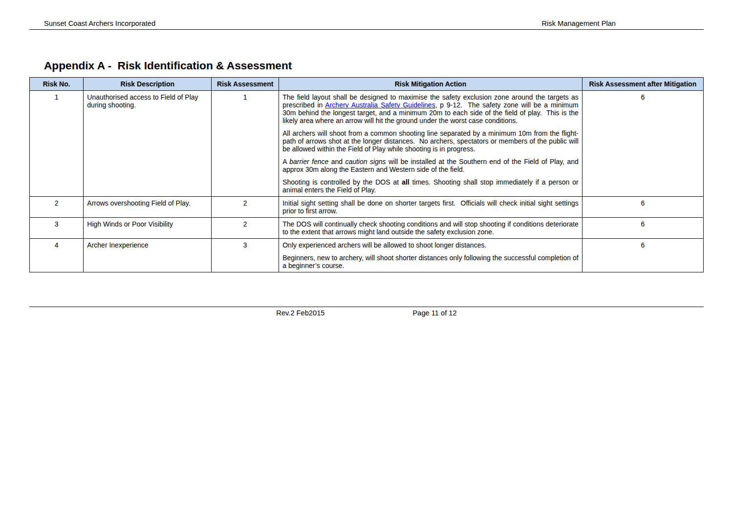Sunset Coast Archers Incorporated
Risk Management Plan
Appendix A - Risk Identification & Assessment
| Risk No. | Risk Description | Risk Assessment | Risk Mitigation Action | Risk Assessment after Mitigation |
| --- | --- | --- | --- | --- |
| 1 | Unauthorised access to Field of Play during shooting. | 1 | The field layout shall be designed to maximise the safety exclusion zone around the targets as prescribed in Archery Australia Safety Guidelines , p 9-12. The safety zone will be a minimum 30m behind the longest target, and a minimum 20m to each side of the field of play. This is the likely area where an arrow will hit the ground under the worst case conditions. All archers will shoot from a common shooting line separated by a minimum 10m from the flight-path of arrows shot at the longer distances. No archers, spectators or members of the public will be allowed within the Field of Play while shooting is in progress. A barrier fence and caution signs will be installed at the Southern end of the Field of Play, and approx 30m along the Eastern and Western side of the field. Shooting is controlled by the DOS at all times. Shooting shall stop immediately if a person or animal enters the Field of Play. | 6 |
| 2 | Arrows overshooting Field of Play. | 2 | Initial sight setting shall be done on shorter targets first. Officials will check initial sight settings prior to first arrow. | 6 |
| 3 | High Winds or Poor Visibility | 2 | The DOS will continually check shooting conditions and will stop shooting if conditions deteriorate to the extent that arrows might land outside the safety exclusion zone. | 6 |
| 4 | Archer Inexperience | 3 | Only experienced archers will be allowed to shoot longer distances. Beginners, new to archery, will shoot shorter distances only following the successful completion of a beginner’s course. | 6 |
Rev.2 Feb2015
Page 11 of 12